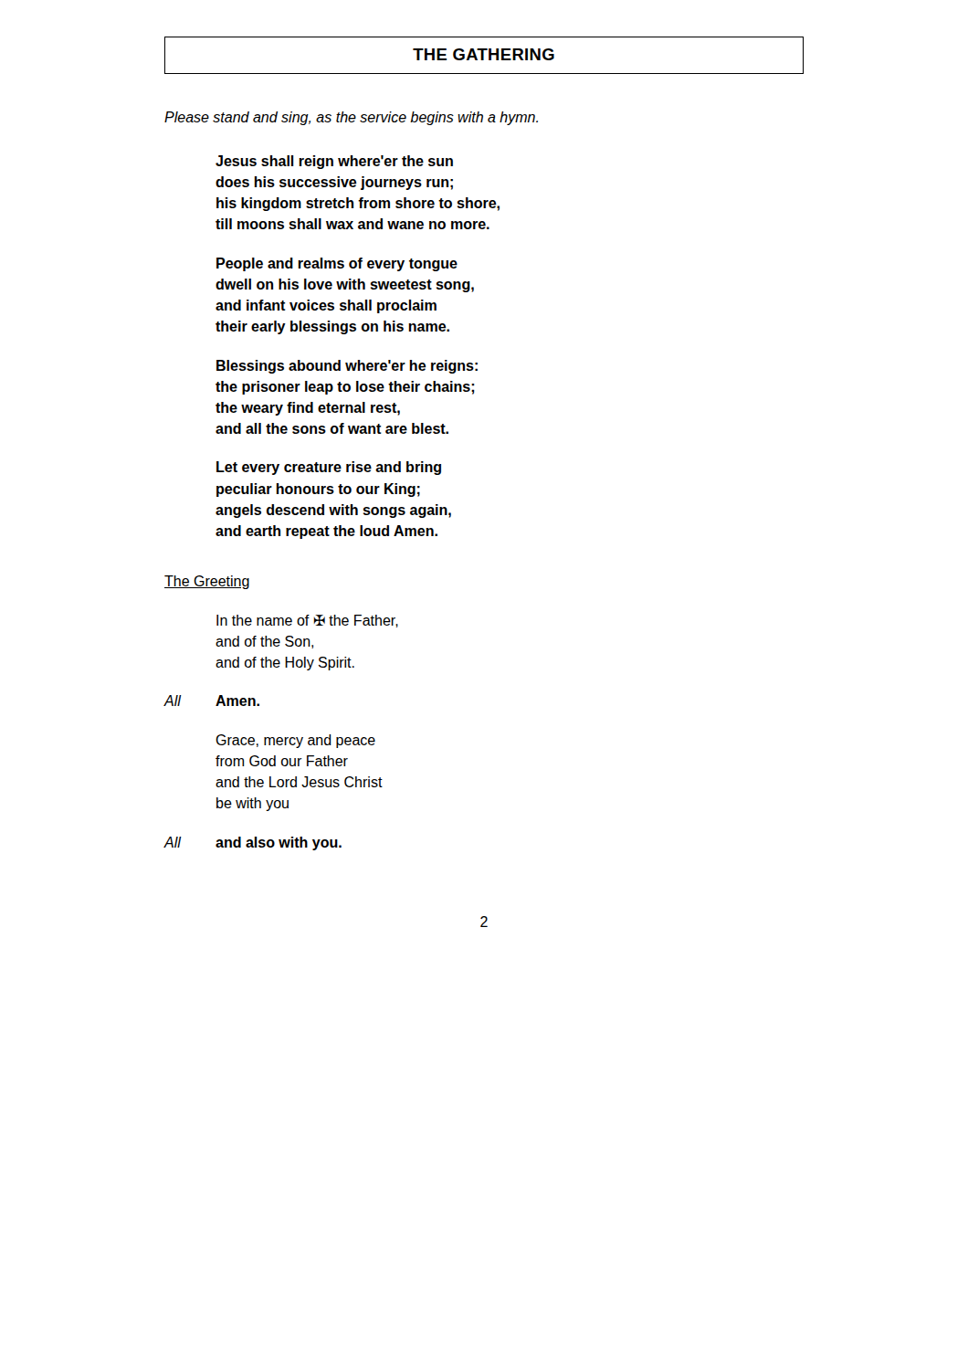THE GATHERING
Please stand and sing, as the service begins with a hymn.
Jesus shall reign where'er the sun
does his successive journeys run;
his kingdom stretch from shore to shore,
till moons shall wax and wane no more.
People and realms of every tongue
dwell on his love with sweetest song,
and infant voices shall proclaim
their early blessings on his name.
Blessings abound where'er he reigns:
the prisoner leap to lose their chains;
the weary find eternal rest,
and all the sons of want are blest.
Let every creature rise and bring
peculiar honours to our King;
angels descend with songs again,
and earth repeat the loud Amen.
The Greeting
In the name of ✠ the Father,
and of the Son,
and of the Holy Spirit.
All Amen.
Grace, mercy and peace
from God our Father
and the Lord Jesus Christ
be with you
All and also with you.
2